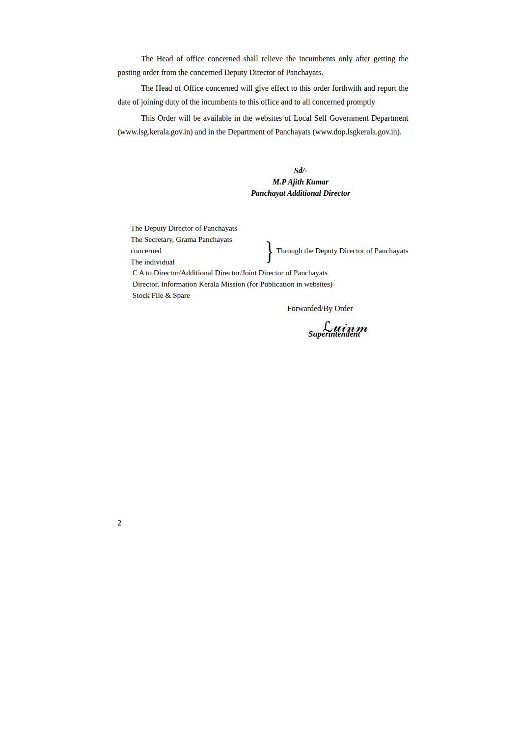The Head of office concerned shall relieve the incumbents only after getting the posting order from the concerned Deputy Director of Panchayats.
The Head of Office concerned will give effect to this order forthwith and report the date of joining duty of the incumbents to this office and to all concerned promptly
This Order will be available in the websites of Local Self Government Department (www.lsg.kerala.gov.in) and in the Department of Panchayats (www.dop.lsgkerala.gov.in).
Sd/-
M.P Ajith Kumar
Panchayat Additional Director
The Deputy Director of Panchayats
The Secretary, Grama Panchayats concerned The individual
} Through the Deputy Director of Panchayats
C A to Director/Additional Director/Joint Director of Panchayats
Director, Information Kerala Mission (for Publication in websites)
Stock File & Spare
Forwarded/By Order
ℒ𝓊𝒾𝓃𝓂
Superintendent
2